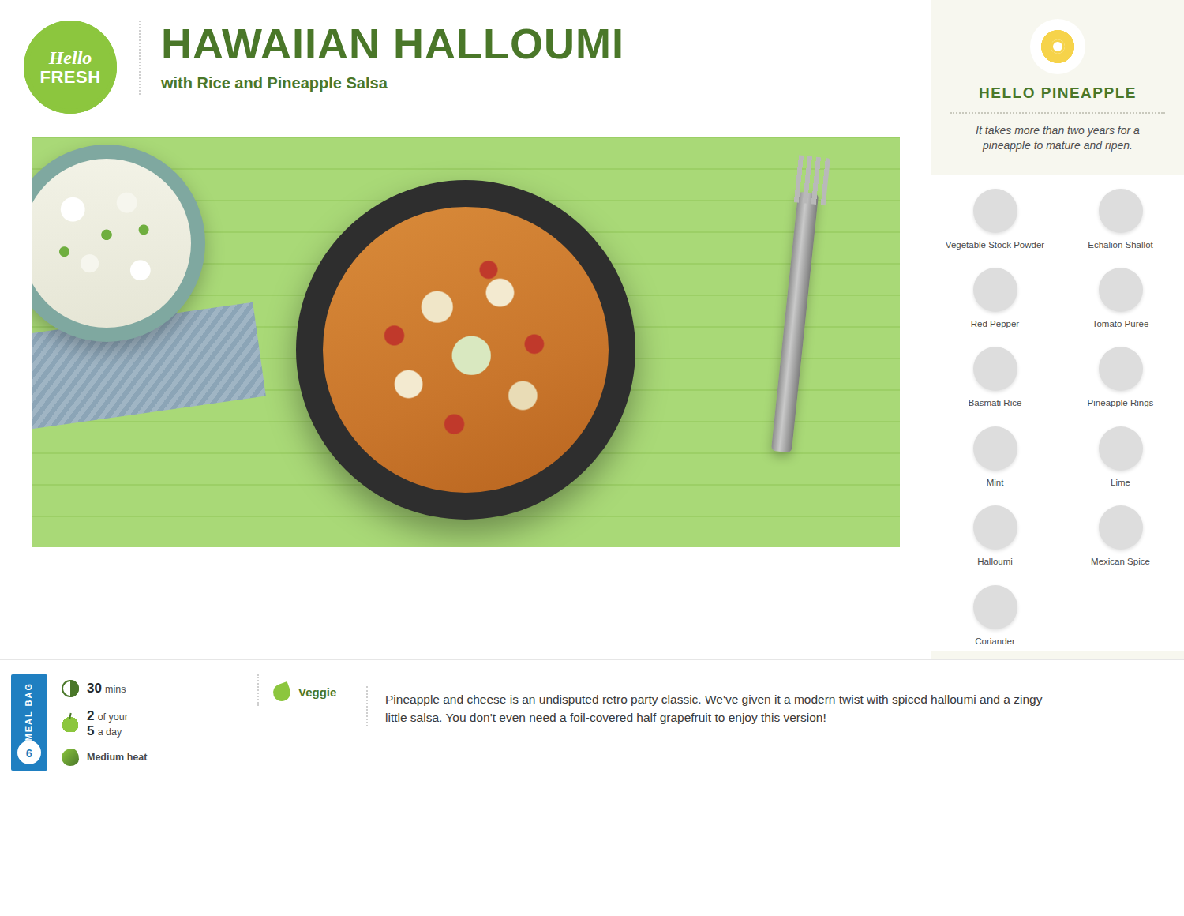Hello FRESH
Hawaiian Halloumi
with Rice and Pineapple Salsa
Hello Pineapple
It takes more than two years for a pineapple to mature and ripen.
Vegetable Stock Powder
Echalion Shallot
Red Pepper
Tomato Purée
Basmati Rice
Pineapple Rings
Mint
Lime
Halloumi
Mexican Spice
Coriander
Meal Bag 6
30 mins
2 of your
5 a day
Medium heat
Veggie
Pineapple and cheese is an undisputed retro party classic. We've given it a modern twist with spiced halloumi and a zingy little salsa. You don't even need a foil-covered half grapefruit to enjoy this version!